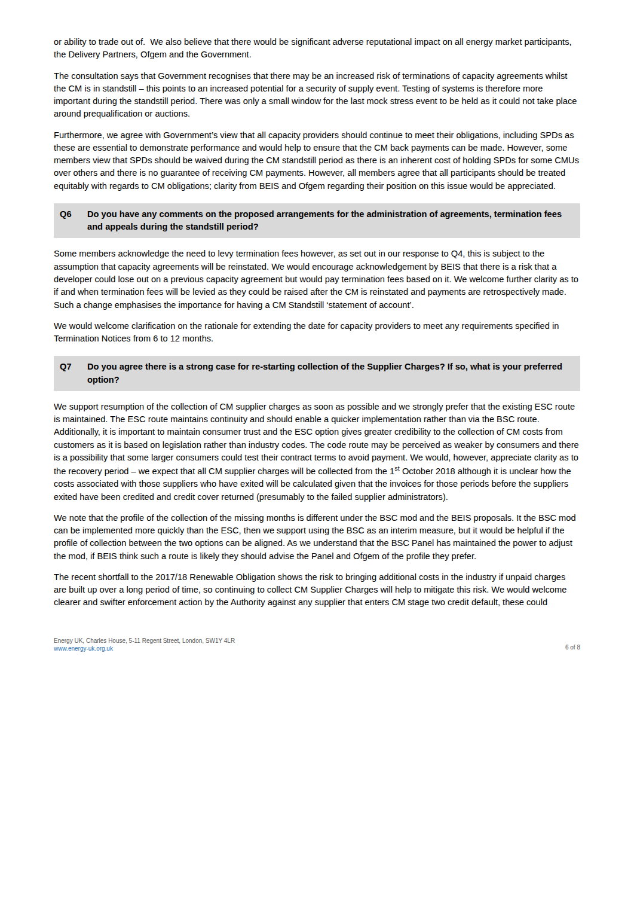or ability to trade out of. We also believe that there would be significant adverse reputational impact on all energy market participants, the Delivery Partners, Ofgem and the Government.
The consultation says that Government recognises that there may be an increased risk of terminations of capacity agreements whilst the CM is in standstill – this points to an increased potential for a security of supply event. Testing of systems is therefore more important during the standstill period. There was only a small window for the last mock stress event to be held as it could not take place around prequalification or auctions.
Furthermore, we agree with Government’s view that all capacity providers should continue to meet their obligations, including SPDs as these are essential to demonstrate performance and would help to ensure that the CM back payments can be made. However, some members view that SPDs should be waived during the CM standstill period as there is an inherent cost of holding SPDs for some CMUs over others and there is no guarantee of receiving CM payments. However, all members agree that all participants should be treated equitably with regards to CM obligations; clarity from BEIS and Ofgem regarding their position on this issue would be appreciated.
Q6 Do you have any comments on the proposed arrangements for the administration of agreements, termination fees and appeals during the standstill period?
Some members acknowledge the need to levy termination fees however, as set out in our response to Q4, this is subject to the assumption that capacity agreements will be reinstated. We would encourage acknowledgement by BEIS that there is a risk that a developer could lose out on a previous capacity agreement but would pay termination fees based on it. We welcome further clarity as to if and when termination fees will be levied as they could be raised after the CM is reinstated and payments are retrospectively made. Such a change emphasises the importance for having a CM Standstill ‘statement of account’.
We would welcome clarification on the rationale for extending the date for capacity providers to meet any requirements specified in Termination Notices from 6 to 12 months.
Q7 Do you agree there is a strong case for re-starting collection of the Supplier Charges? If so, what is your preferred option?
We support resumption of the collection of CM supplier charges as soon as possible and we strongly prefer that the existing ESC route is maintained. The ESC route maintains continuity and should enable a quicker implementation rather than via the BSC route. Additionally, it is important to maintain consumer trust and the ESC option gives greater credibility to the collection of CM costs from customers as it is based on legislation rather than industry codes. The code route may be perceived as weaker by consumers and there is a possibility that some larger consumers could test their contract terms to avoid payment. We would, however, appreciate clarity as to the recovery period – we expect that all CM supplier charges will be collected from the 1st October 2018 although it is unclear how the costs associated with those suppliers who have exited will be calculated given that the invoices for those periods before the suppliers exited have been credited and credit cover returned (presumably to the failed supplier administrators).
We note that the profile of the collection of the missing months is different under the BSC mod and the BEIS proposals. It the BSC mod can be implemented more quickly than the ESC, then we support using the BSC as an interim measure, but it would be helpful if the profile of collection between the two options can be aligned. As we understand that the BSC Panel has maintained the power to adjust the mod, if BEIS think such a route is likely they should advise the Panel and Ofgem of the profile they prefer.
The recent shortfall to the 2017/18 Renewable Obligation shows the risk to bringing additional costs in the industry if unpaid charges are built up over a long period of time, so continuing to collect CM Supplier Charges will help to mitigate this risk. We would welcome clearer and swifter enforcement action by the Authority against any supplier that enters CM stage two credit default, these could
Energy UK, Charles House, 5-11 Regent Street, London, SW1Y 4LR
www.energy-uk.org.uk
6 of 8